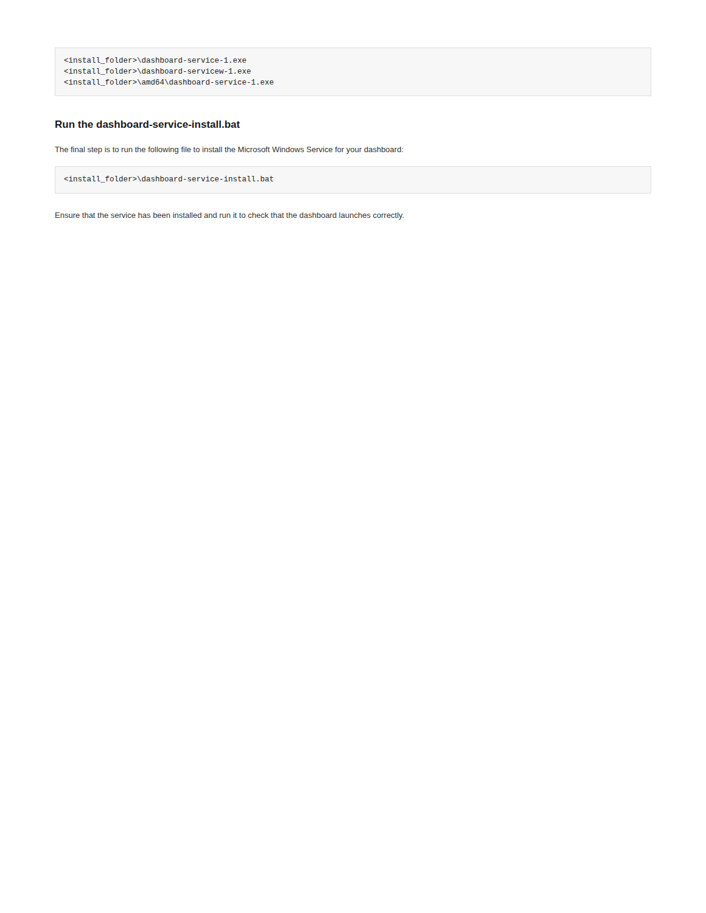<install_folder>\dashboard-service-1.exe
<install_folder>\dashboard-servicew-1.exe
<install_folder>\amd64\dashboard-service-1.exe
Run the dashboard-service-install.bat
The final step is to run the following file to install the Microsoft Windows Service for your dashboard:
<install_folder>\dashboard-service-install.bat
Ensure that the service has been installed and run it to check that the dashboard launches correctly.